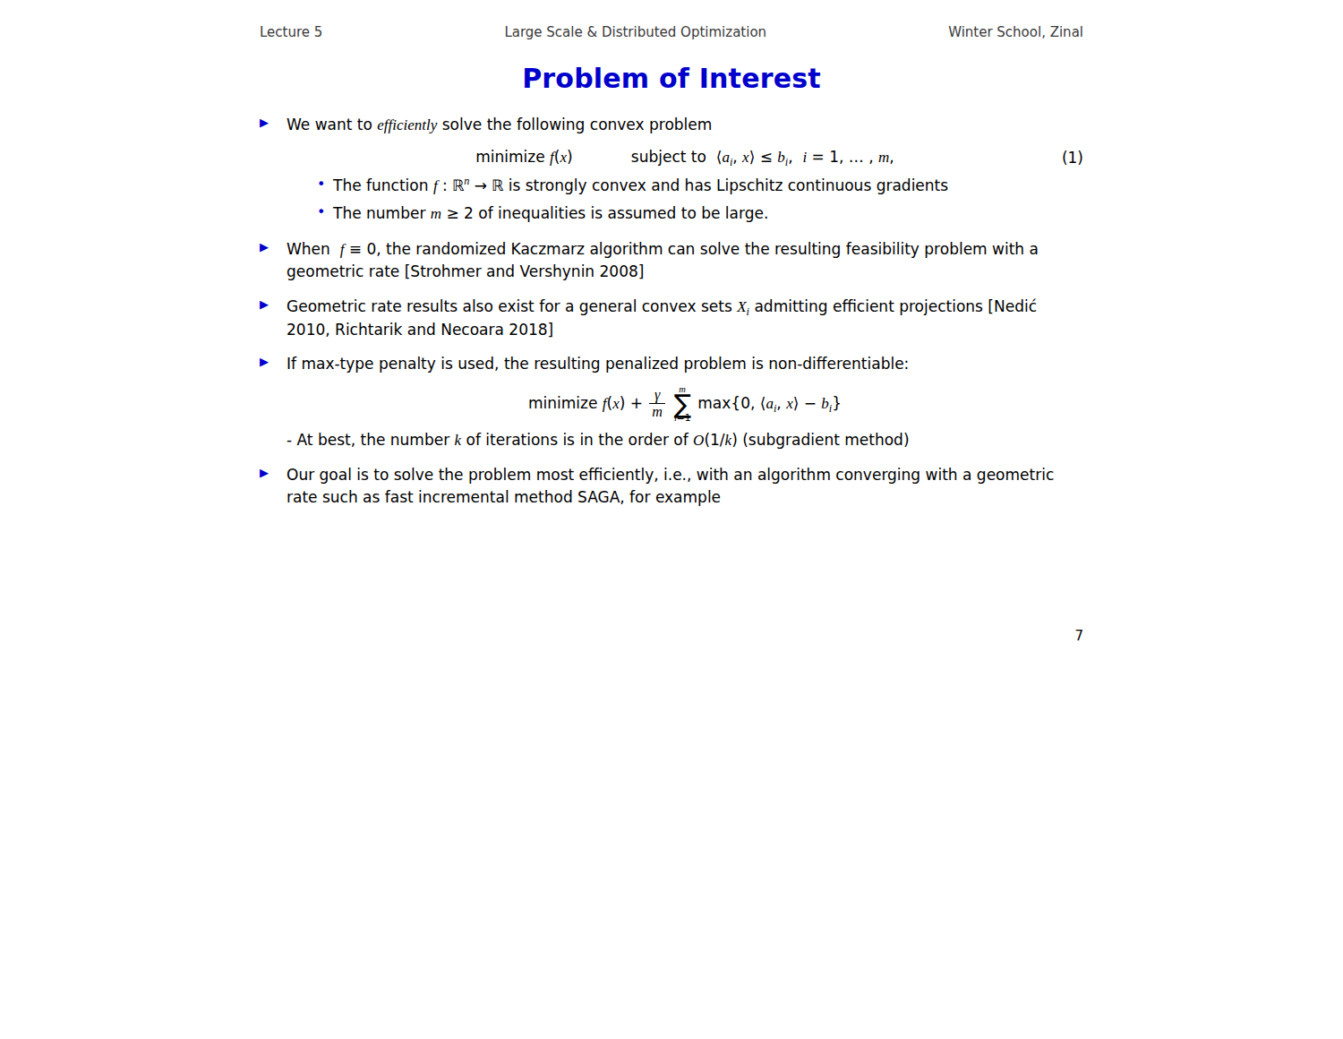Lecture 5
Large Scale & Distributed Optimization
Winter School, Zinal
Problem of Interest
We want to efficiently solve the following convex problem minimize f(x) subject to ⟨ai, x⟩ ≤ bi, i = 1, … , m, (1)
The function f : ℝn → ℝ is strongly convex and has Lipschitz continuous gradients
The number m ≥ 2 of inequalities is assumed to be large.
When f ≡ 0, the randomized Kaczmarz algorithm can solve the resulting feasibility problem with a geometric rate [Strohmer and Vershynin 2008]
Geometric rate results also exist for a general convex sets Xi admitting efficient projections [Nedić 2010, Richtarik and Necoara 2018]
If max-type penalty is used, the resulting penalized problem is non-differentiable: minimize f(x) + γm m ∑ i=1 max{0, ⟨ai, x⟩ − bi} - At best, the number k of iterations is in the order of O(1/k) (subgradient method)
Our goal is to solve the problem most efficiently, i.e., with an algorithm converging with a geometric rate such as fast incremental method SAGA, for example
7